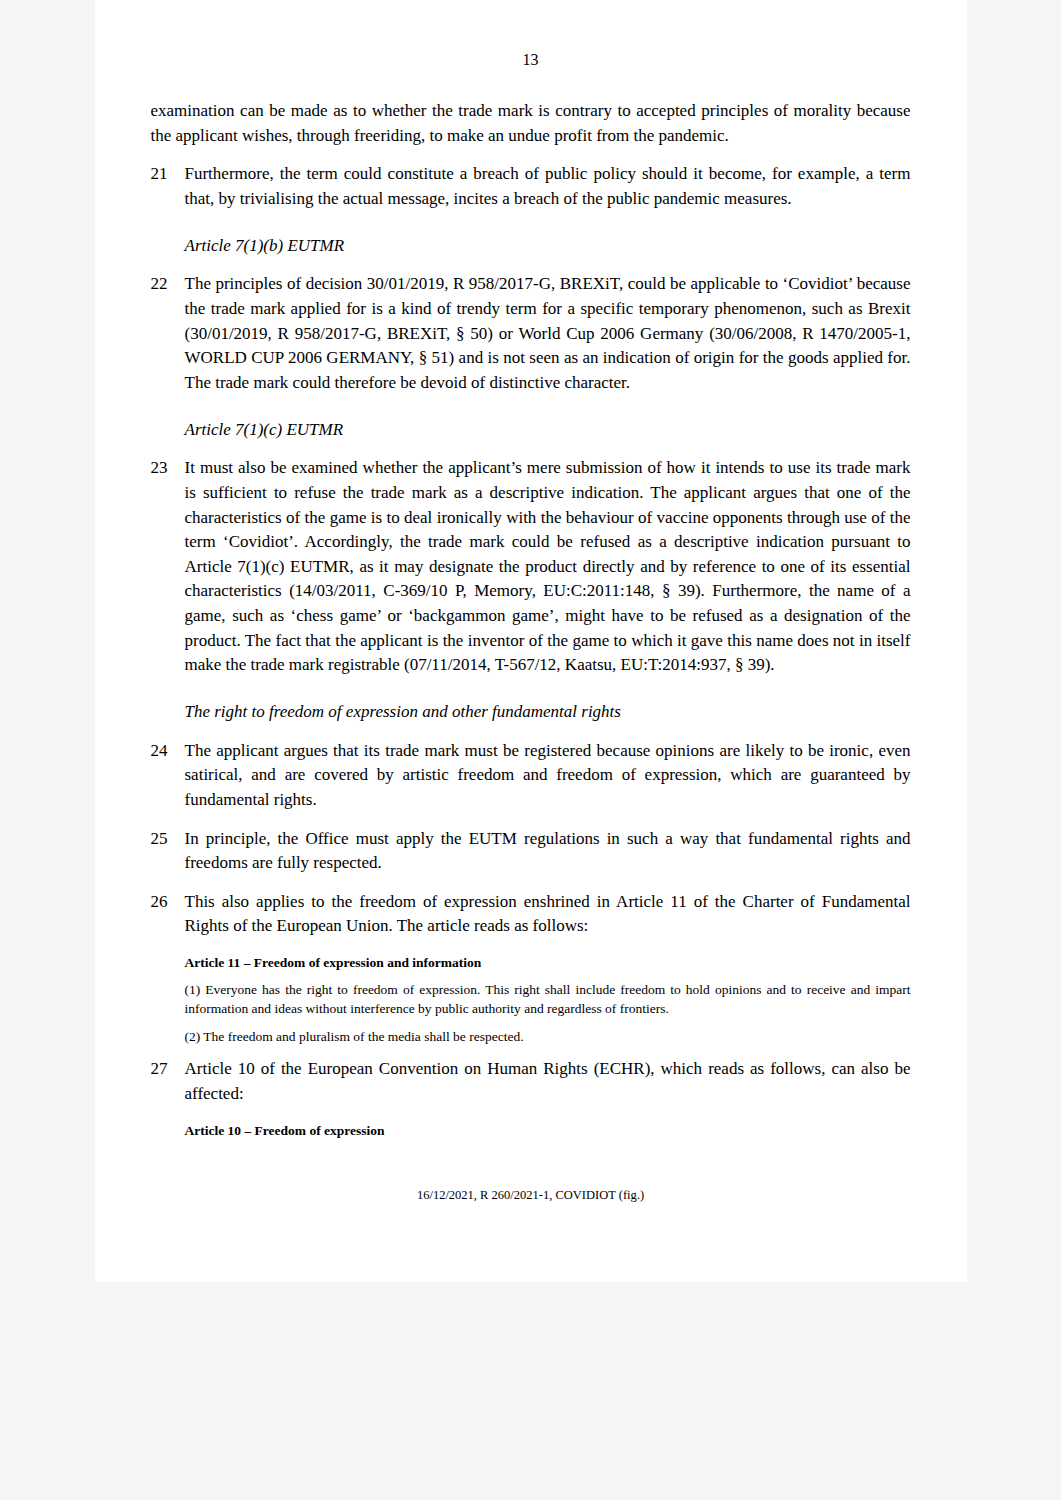13
examination can be made as to whether the trade mark is contrary to accepted principles of morality because the applicant wishes, through freeriding, to make an undue profit from the pandemic.
21 Furthermore, the term could constitute a breach of public policy should it become, for example, a term that, by trivialising the actual message, incites a breach of the public pandemic measures.
Article 7(1)(b) EUTMR
22 The principles of decision 30/01/2019, R 958/2017-G, BREXiT, could be applicable to ‘Covidiot’ because the trade mark applied for is a kind of trendy term for a specific temporary phenomenon, such as Brexit (30/01/2019, R 958/2017-G, BREXiT, § 50) or World Cup 2006 Germany (30/06/2008, R 1470/2005-1, WORLD CUP 2006 GERMANY, § 51) and is not seen as an indication of origin for the goods applied for. The trade mark could therefore be devoid of distinctive character.
Article 7(1)(c) EUTMR
23 It must also be examined whether the applicant’s mere submission of how it intends to use its trade mark is sufficient to refuse the trade mark as a descriptive indication. The applicant argues that one of the characteristics of the game is to deal ironically with the behaviour of vaccine opponents through use of the term ‘Covidiot’. Accordingly, the trade mark could be refused as a descriptive indication pursuant to Article 7(1)(c) EUTMR, as it may designate the product directly and by reference to one of its essential characteristics (14/03/2011, C-369/10 P, Memory, EU:C:2011:148, § 39). Furthermore, the name of a game, such as ‘chess game’ or ‘backgammon game’, might have to be refused as a designation of the product. The fact that the applicant is the inventor of the game to which it gave this name does not in itself make the trade mark registrable (07/11/2014, T-567/12, Kaatsu, EU:T:2014:937, § 39).
The right to freedom of expression and other fundamental rights
24 The applicant argues that its trade mark must be registered because opinions are likely to be ironic, even satirical, and are covered by artistic freedom and freedom of expression, which are guaranteed by fundamental rights.
25 In principle, the Office must apply the EUTM regulations in such a way that fundamental rights and freedoms are fully respected.
26 This also applies to the freedom of expression enshrined in Article 11 of the Charter of Fundamental Rights of the European Union. The article reads as follows:
Article 11 – Freedom of expression and information
(1) Everyone has the right to freedom of expression. This right shall include freedom to hold opinions and to receive and impart information and ideas without interference by public authority and regardless of frontiers.
(2) The freedom and pluralism of the media shall be respected.
27 Article 10 of the European Convention on Human Rights (ECHR), which reads as follows, can also be affected:
Article 10 – Freedom of expression
16/12/2021, R 260/2021-1, COVIDIOT (fig.)